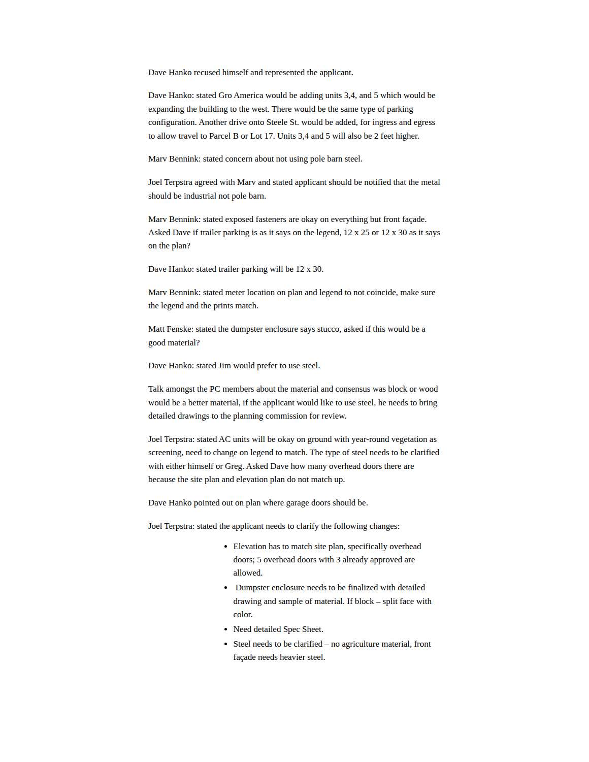Dave Hanko recused himself and represented the applicant.
Dave Hanko: stated Gro America would be adding units 3,4, and 5 which would be expanding the building to the west. There would be the same type of parking configuration. Another drive onto Steele St. would be added, for ingress and egress to allow travel to Parcel B or Lot 17. Units 3,4 and 5 will also be 2 feet higher.
Marv Bennink: stated concern about not using pole barn steel.
Joel Terpstra agreed with Marv and stated applicant should be notified that the metal should be industrial not pole barn.
Marv Bennink: stated exposed fasteners are okay on everything but front façade. Asked Dave if trailer parking is as it says on the legend, 12 x 25 or 12 x 30 as it says on the plan?
Dave Hanko: stated trailer parking will be 12 x 30.
Marv Bennink: stated meter location on plan and legend to not coincide, make sure the legend and the prints match.
Matt Fenske: stated the dumpster enclosure says stucco, asked if this would be a good material?
Dave Hanko: stated Jim would prefer to use steel.
Talk amongst the PC members about the material and consensus was block or wood would be a better material, if the applicant would like to use steel, he needs to bring detailed drawings to the planning commission for review.
Joel Terpstra: stated AC units will be okay on ground with year-round vegetation as screening, need to change on legend to match. The type of steel needs to be clarified with either himself or Greg. Asked Dave how many overhead doors there are because the site plan and elevation plan do not match up.
Dave Hanko pointed out on plan where garage doors should be.
Joel Terpstra: stated the applicant needs to clarify the following changes:
Elevation has to match site plan, specifically overhead doors; 5 overhead doors with 3 already approved are allowed.
Dumpster enclosure needs to be finalized with detailed drawing and sample of material. If block – split face with color.
Need detailed Spec Sheet.
Steel needs to be clarified – no agriculture material, front façade needs heavier steel.